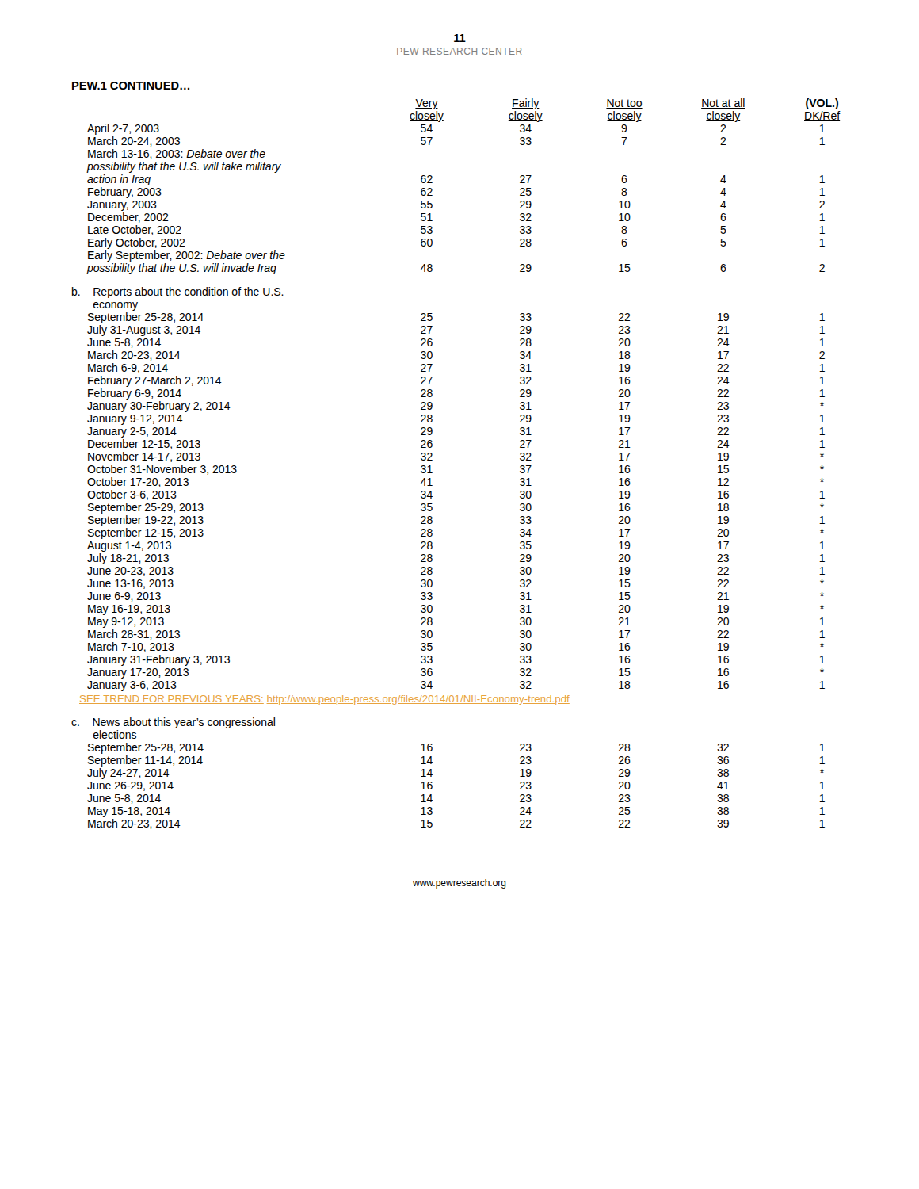11
PEW RESEARCH CENTER
PEW.1 CONTINUED…
| | Very closely | Fairly closely | Not too closely | Not at all closely | (VOL.) DK/Ref |
| --- | --- | --- | --- | --- | --- |
| April 2-7, 2003 | 54 | 34 | 9 | 2 | 1 |
| March 20-24, 2003 | 57 | 33 | 7 | 2 | 1 |
| March 13-16, 2003: Debate over the possibility that the U.S. will take military action in Iraq | 62 | 27 | 6 | 4 | 1 |
| February, 2003 | 62 | 25 | 8 | 4 | 1 |
| January, 2003 | 55 | 29 | 10 | 4 | 2 |
| December, 2002 | 51 | 32 | 10 | 6 | 1 |
| Late October, 2002 | 53 | 33 | 8 | 5 | 1 |
| Early October, 2002 | 60 | 28 | 6 | 5 | 1 |
| Early September, 2002: Debate over the possibility that the U.S. will invade Iraq | 48 | 29 | 15 | 6 | 2 |
| b. Reports about the condition of the U.S. economy | | | | | |
| September 25-28, 2014 | 25 | 33 | 22 | 19 | 1 |
| July 31-August 3, 2014 | 27 | 29 | 23 | 21 | 1 |
| June 5-8, 2014 | 26 | 28 | 20 | 24 | 1 |
| March 20-23, 2014 | 30 | 34 | 18 | 17 | 2 |
| March 6-9, 2014 | 27 | 31 | 19 | 22 | 1 |
| February 27-March 2, 2014 | 27 | 32 | 16 | 24 | 1 |
| February 6-9, 2014 | 28 | 29 | 20 | 22 | 1 |
| January 30-February 2, 2014 | 29 | 31 | 17 | 23 | * |
| January 9-12, 2014 | 28 | 29 | 19 | 23 | 1 |
| January 2-5, 2014 | 29 | 31 | 17 | 22 | 1 |
| December 12-15, 2013 | 26 | 27 | 21 | 24 | 1 |
| November 14-17, 2013 | 32 | 32 | 17 | 19 | * |
| October 31-November 3, 2013 | 31 | 37 | 16 | 15 | * |
| October 17-20, 2013 | 41 | 31 | 16 | 12 | * |
| October 3-6, 2013 | 34 | 30 | 19 | 16 | 1 |
| September 25-29, 2013 | 35 | 30 | 16 | 18 | * |
| September 19-22, 2013 | 28 | 33 | 20 | 19 | 1 |
| September 12-15, 2013 | 28 | 34 | 17 | 20 | * |
| August 1-4, 2013 | 28 | 35 | 19 | 17 | 1 |
| July 18-21, 2013 | 28 | 29 | 20 | 23 | 1 |
| June 20-23, 2013 | 28 | 30 | 19 | 22 | 1 |
| June 13-16, 2013 | 30 | 32 | 15 | 22 | * |
| June 6-9, 2013 | 33 | 31 | 15 | 21 | * |
| May 16-19, 2013 | 30 | 31 | 20 | 19 | * |
| May 9-12, 2013 | 28 | 30 | 21 | 20 | 1 |
| March 28-31, 2013 | 30 | 30 | 17 | 22 | 1 |
| March 7-10, 2013 | 35 | 30 | 16 | 19 | * |
| January 31-February 3, 2013 | 33 | 33 | 16 | 16 | 1 |
| January 17-20, 2013 | 36 | 32 | 15 | 16 | * |
| January 3-6, 2013 | 34 | 32 | 18 | 16 | 1 |
| SEE TREND FOR PREVIOUS YEARS: http://www.people-press.org/files/2014/01/NII-Economy-trend.pdf |
| c. News about this year’s congressional elections | | | | | |
| September 25-28, 2014 | 16 | 23 | 28 | 32 | 1 |
| September 11-14, 2014 | 14 | 23 | 26 | 36 | 1 |
| July 24-27, 2014 | 14 | 19 | 29 | 38 | * |
| June 26-29, 2014 | 16 | 23 | 20 | 41 | 1 |
| June 5-8, 2014 | 14 | 23 | 23 | 38 | 1 |
| May 15-18, 2014 | 13 | 24 | 25 | 38 | 1 |
| March 20-23, 2014 | 15 | 22 | 22 | 39 | 1 |
www.pewresearch.org